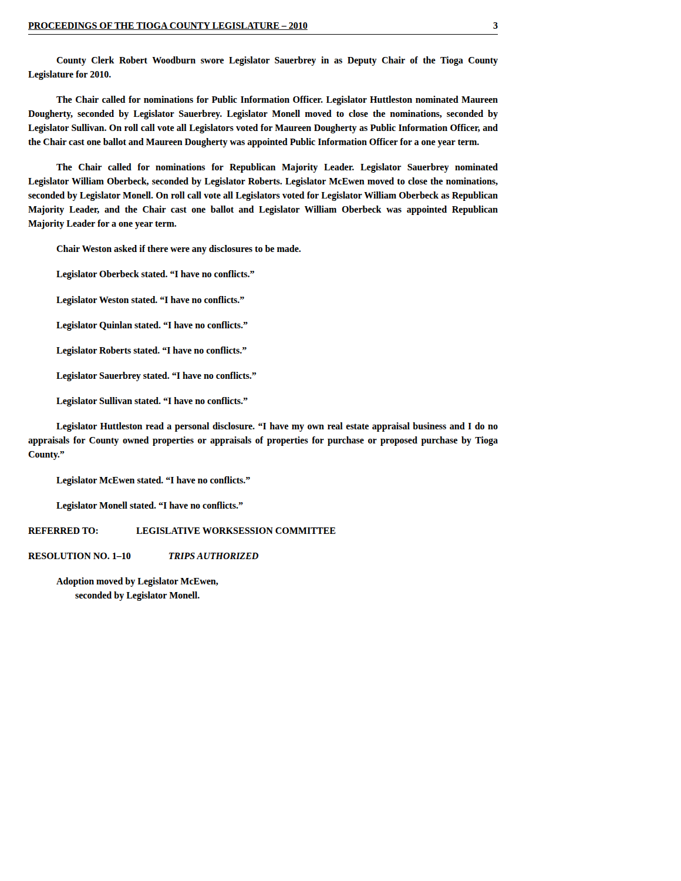Proceedings of the Tioga County Legislature – 2010 3
County Clerk Robert Woodburn swore Legislator Sauerbrey in as Deputy Chair of the Tioga County Legislature for 2010.
The Chair called for nominations for Public Information Officer. Legislator Huttleston nominated Maureen Dougherty, seconded by Legislator Sauerbrey. Legislator Monell moved to close the nominations, seconded by Legislator Sullivan. On roll call vote all Legislators voted for Maureen Dougherty as Public Information Officer, and the Chair cast one ballot and Maureen Dougherty was appointed Public Information Officer for a one year term.
The Chair called for nominations for Republican Majority Leader. Legislator Sauerbrey nominated Legislator William Oberbeck, seconded by Legislator Roberts. Legislator McEwen moved to close the nominations, seconded by Legislator Monell. On roll call vote all Legislators voted for Legislator William Oberbeck as Republican Majority Leader, and the Chair cast one ballot and Legislator William Oberbeck was appointed Republican Majority Leader for a one year term.
Chair Weston asked if there were any disclosures to be made.
Legislator Oberbeck stated. “I have no conflicts.”
Legislator Weston stated. “I have no conflicts.”
Legislator Quinlan stated. “I have no conflicts.”
Legislator Roberts stated. “I have no conflicts.”
Legislator Sauerbrey stated. “I have no conflicts.”
Legislator Sullivan stated. “I have no conflicts.”
Legislator Huttleston read a personal disclosure. “I have my own real estate appraisal business and I do no appraisals for County owned properties or appraisals of properties for purchase or proposed purchase by Tioga County.”
Legislator McEwen stated. “I have no conflicts.”
Legislator Monell stated. “I have no conflicts.”
REFERRED TO: LEGISLATIVE WORKSESSION COMMITTEE
RESOLUTION NO. 1–10 TRIPS AUTHORIZED
Adoption moved by Legislator McEwen, seconded by Legislator Monell.